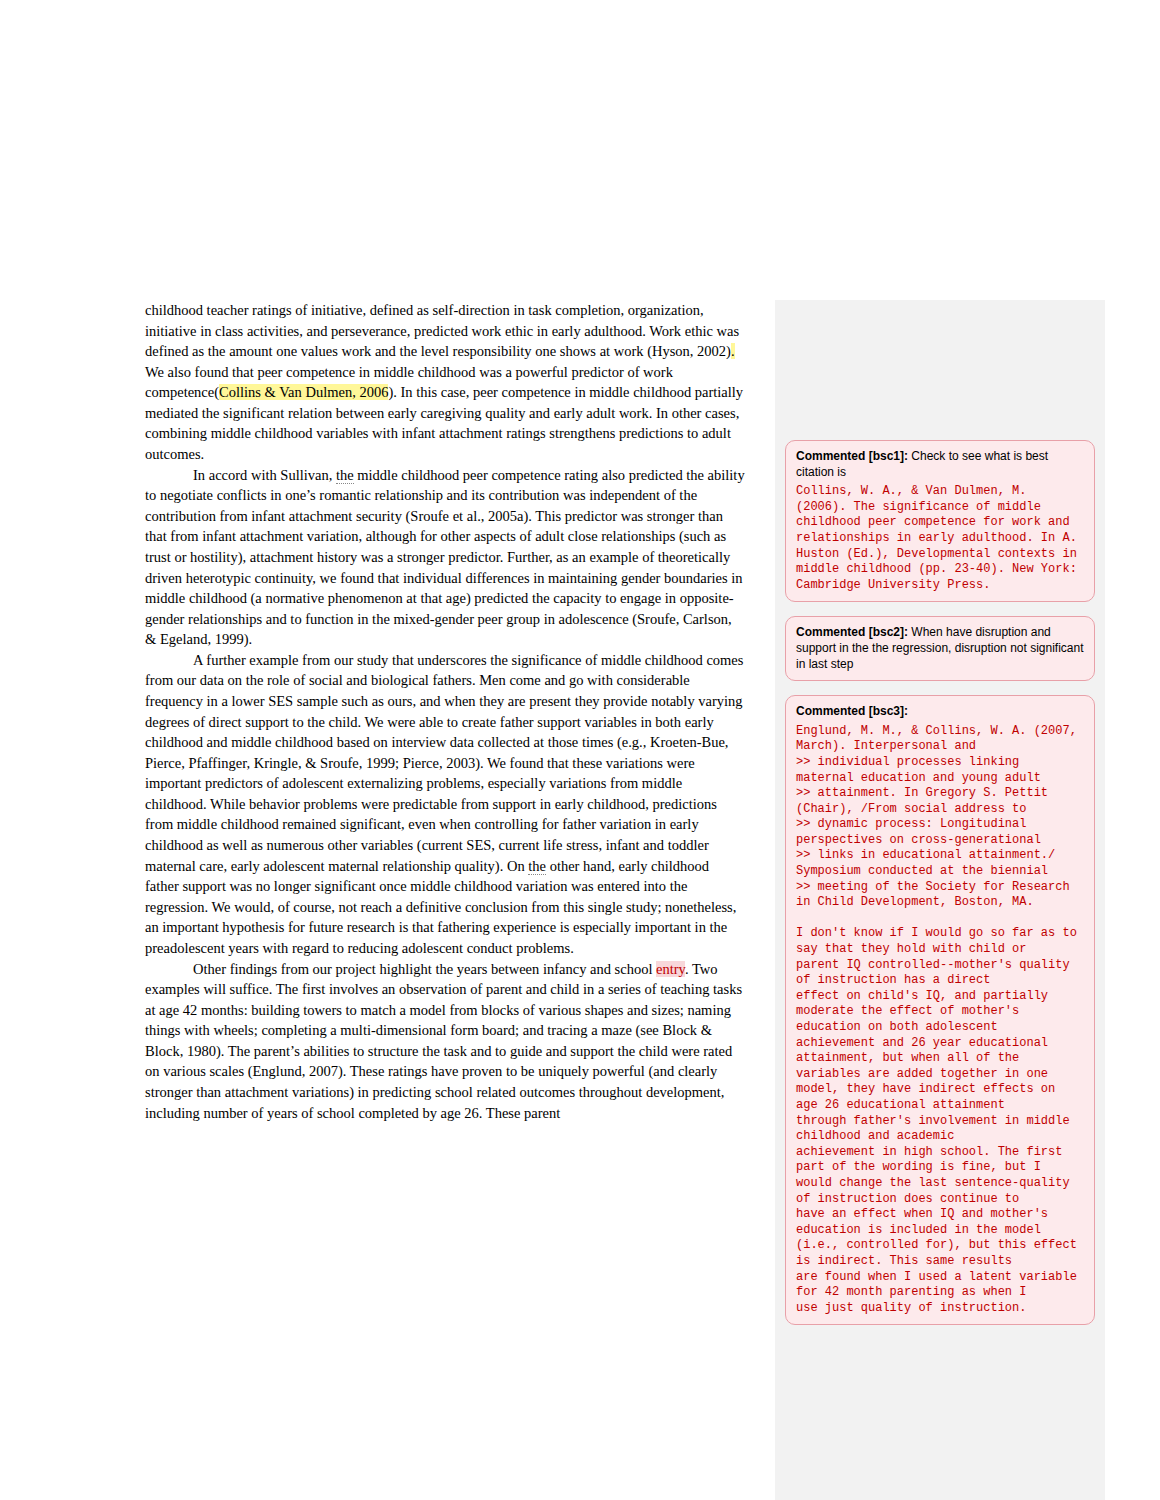childhood teacher ratings of initiative, defined as self-direction in task completion, organization, initiative in class activities, and perseverance, predicted work ethic in early adulthood. Work ethic was defined as the amount one values work and the level responsibility one shows at work (Hyson, 2002). We also found that peer competence in middle childhood was a powerful predictor of work competence(Collins & Van Dulmen, 2006). In this case, peer competence in middle childhood partially mediated the significant relation between early caregiving quality and early adult work. In other cases, combining middle childhood variables with infant attachment ratings strengthens predictions to adult outcomes.
In accord with Sullivan, the middle childhood peer competence rating also predicted the ability to negotiate conflicts in one’s romantic relationship and its contribution was independent of the contribution from infant attachment security (Sroufe et al., 2005a). This predictor was stronger than that from infant attachment variation, although for other aspects of adult close relationships (such as trust or hostility), attachment history was a stronger predictor. Further, as an example of theoretically driven heterotypic continuity, we found that individual differences in maintaining gender boundaries in middle childhood (a normative phenomenon at that age) predicted the capacity to engage in opposite-gender relationships and to function in the mixed-gender peer group in adolescence (Sroufe, Carlson, & Egeland, 1999).
A further example from our study that underscores the significance of middle childhood comes from our data on the role of social and biological fathers. Men come and go with considerable frequency in a lower SES sample such as ours, and when they are present they provide notably varying degrees of direct support to the child. We were able to create father support variables in both early childhood and middle childhood based on interview data collected at those times (e.g., Kroeten-Bue, Pierce, Pfaffinger, Kringle, & Sroufe, 1999; Pierce, 2003). We found that these variations were important predictors of adolescent externalizing problems, especially variations from middle childhood. While behavior problems were predictable from support in early childhood, predictions from middle childhood remained significant, even when controlling for father variation in early childhood as well as numerous other variables (current SES, current life stress, infant and toddler maternal care, early adolescent maternal relationship quality). On the other hand, early childhood father support was no longer significant once middle childhood variation was entered into the regression. We would, of course, not reach a definitive conclusion from this single study; nonetheless, an important hypothesis for future research is that fathering experience is especially important in the preadolescent years with regard to reducing adolescent conduct problems.
Other findings from our project highlight the years between infancy and school entry. Two examples will suffice. The first involves an observation of parent and child in a series of teaching tasks at age 42 months: building towers to match a model from blocks of various shapes and sizes; naming things with wheels; completing a multi-dimensional form board; and tracing a maze (see Block & Block, 1980). The parent’s abilities to structure the task and to guide and support the child were rated on various scales (Englund, 2007). These ratings have proven to be uniquely powerful (and clearly stronger than attachment variations) in predicting school related outcomes throughout development, including number of years of school completed by age 26. These parent
Commented [bsc1]: Check to see what is best citation is
Collins, W. A., & Van Dulmen, M. (2006). The significance of middle childhood peer competence for work and relationships in early adulthood. In A. Huston (Ed.), Developmental contexts in middle childhood (pp. 23-40). New York: Cambridge University Press.
Commented [bsc2]: When have disruption and support in the the regression, disruption not significant in last step
Commented [bsc3]:
Englund, M. M., & Collins, W. A. (2007, March). Interpersonal and >> individual processes linking maternal education and young adult >> attainment. In Gregory S. Pettit (Chair), /From social address to >> dynamic process: Longitudinal perspectives on cross-generational >> links in educational attainment./ Symposium conducted at the biennial >> meeting of the Society for Research in Child Development, Boston, MA. I don't know if I would go so far as to say that they hold with child or parent IQ controlled--mother's quality of instruction has a direct effect on child's IQ, and partially moderate the effect of mother's education on both adolescent achievement and 26 year educational attainment, but when all of the variables are added together in one model, they have indirect effects on age 26 educational attainment through father's involvement in middle childhood and academic achievement in high school. The first part of the wording is fine, but I would change the last sentence-quality of instruction does continue to have an effect when IQ and mother's education is included in the model (i.e., controlled for), but this effect is indirect. This same results are found when I used a latent variable for 42 month parenting as when I use just quality of instruction.